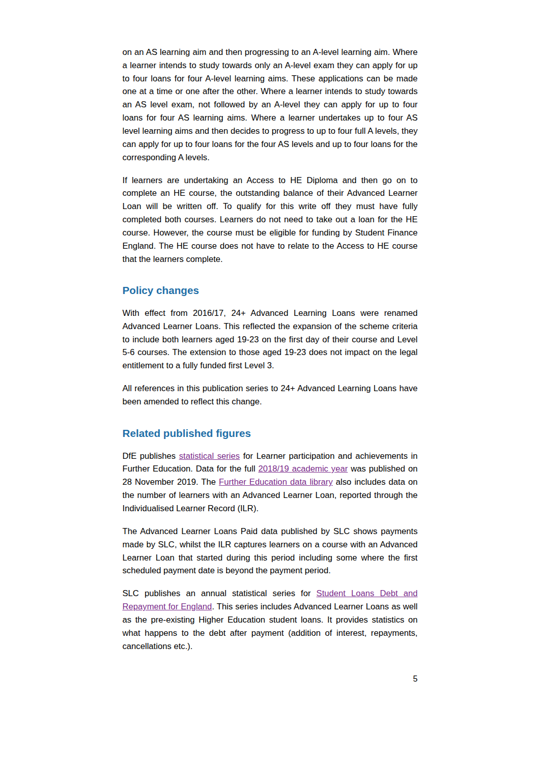on an AS learning aim and then progressing to an A-level learning aim. Where a learner intends to study towards only an A-level exam they can apply for up to four loans for four A-level learning aims. These applications can be made one at a time or one after the other. Where a learner intends to study towards an AS level exam, not followed by an A-level they can apply for up to four loans for four AS learning aims. Where a learner undertakes up to four AS level learning aims and then decides to progress to up to four full A levels, they can apply for up to four loans for the four AS levels and up to four loans for the corresponding A levels.
If learners are undertaking an Access to HE Diploma and then go on to complete an HE course, the outstanding balance of their Advanced Learner Loan will be written off. To qualify for this write off they must have fully completed both courses. Learners do not need to take out a loan for the HE course. However, the course must be eligible for funding by Student Finance England. The HE course does not have to relate to the Access to HE course that the learners complete.
Policy changes
With effect from 2016/17, 24+ Advanced Learning Loans were renamed Advanced Learner Loans. This reflected the expansion of the scheme criteria to include both learners aged 19-23 on the first day of their course and Level 5-6 courses. The extension to those aged 19-23 does not impact on the legal entitlement to a fully funded first Level 3.
All references in this publication series to 24+ Advanced Learning Loans have been amended to reflect this change.
Related published figures
DfE publishes statistical series for Learner participation and achievements in Further Education. Data for the full 2018/19 academic year was published on 28 November 2019. The Further Education data library also includes data on the number of learners with an Advanced Learner Loan, reported through the Individualised Learner Record (ILR).
The Advanced Learner Loans Paid data published by SLC shows payments made by SLC, whilst the ILR captures learners on a course with an Advanced Learner Loan that started during this period including some where the first scheduled payment date is beyond the payment period.
SLC publishes an annual statistical series for Student Loans Debt and Repayment for England. This series includes Advanced Learner Loans as well as the pre-existing Higher Education student loans. It provides statistics on what happens to the debt after payment (addition of interest, repayments, cancellations etc.).
5